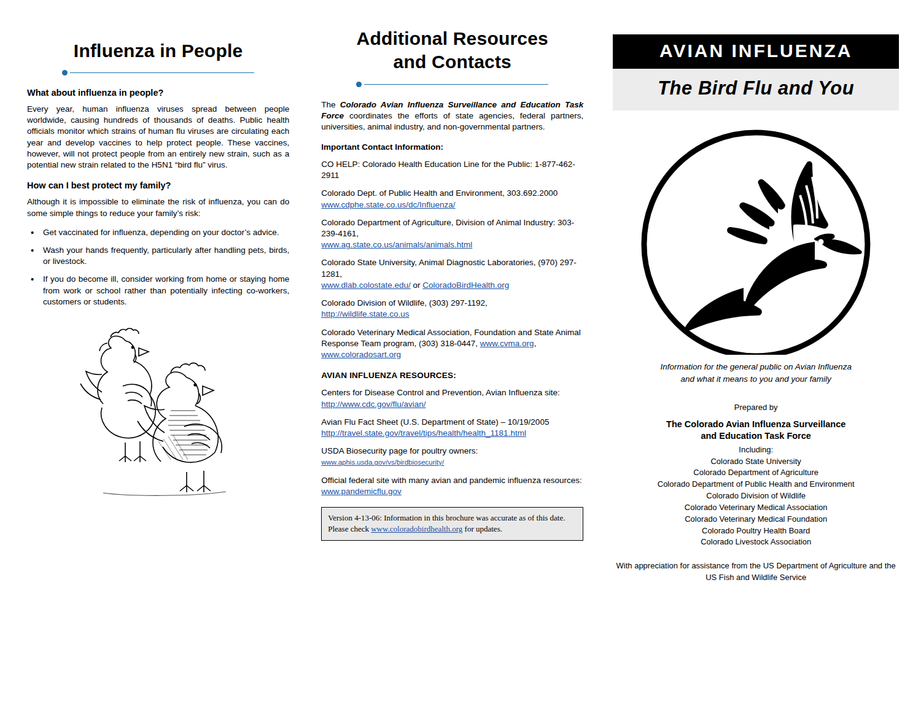Influenza in People
What about influenza in people?
Every year, human influenza viruses spread between people worldwide, causing hundreds of thousands of deaths. Public health officials monitor which strains of human flu viruses are circulating each year and develop vaccines to help protect people. These vaccines, however, will not protect people from an entirely new strain, such as a potential new strain related to the H5N1 “bird flu” virus.
How can I best protect my family?
Although it is impossible to eliminate the risk of influenza, you can do some simple things to reduce your family’s risk:
Get vaccinated for influenza, depending on your doctor’s advice.
Wash your hands frequently, particularly after handling pets, birds, or livestock.
If you do become ill, consider working from home or staying home from work or school rather than potentially infecting co-workers, customers or students.
Additional Resources
and Contacts
The Colorado Avian Influenza Surveillance and Education Task Force coordinates the efforts of state agencies, federal partners, universities, animal industry, and non-governmental partners.
Important Contact Information:
CO HELP: Colorado Health Education Line for the Public: 1-877-462-2911
Colorado Dept. of Public Health and Environment, 303.692.2000 www.cdphe.state.co.us/dc/Influenza/
Colorado Department of Agriculture, Division of Animal Industry: 303-239-4161,
www.ag.state.co.us/animals/animals.html
Colorado State University, Animal Diagnostic Laboratories, (970) 297-1281,
www.dlab.colostate.edu/ or ColoradoBirdHealth.org
Colorado Division of Wildlife, (303) 297-1192,
http://wildlife.state.co.us
Colorado Veterinary Medical Association, Foundation and State Animal Response Team program, (303) 318-0447, www.cvma.org, www.coloradosart.org
AVIAN INFLUENZA RESOURCES:
Centers for Disease Control and Prevention, Avian Influenza site: http://www.cdc.gov/flu/avian/
Avian Flu Fact Sheet (U.S. Department of State) – 10/19/2005 http://travel.state.gov/travel/tips/health/health_1181.html
USDA Biosecurity page for poultry owners:
www.aphis.usda.gov/vs/birdbiosecurity/
Official federal site with many avian and pandemic influenza resources: www.pandemicflu.gov
Version 4-13-06: Information in this brochure was accurate as of this date. Please check www.coloradobirdhealth.org for updates.
AVIAN INFLUENZA
The Bird Flu and You
Information for the general public on Avian Influenza
and what it means to you and your family
Prepared by
The Colorado Avian Influenza Surveillance
and Education Task Force
Including:
Colorado State University
Colorado Department of Agriculture
Colorado Department of Public Health and Environment
Colorado Division of Wildlife
Colorado Veterinary Medical Association
Colorado Veterinary Medical Foundation
Colorado Poultry Health Board
Colorado Livestock Association
With appreciation for assistance from the US Department of Agriculture and the US Fish and Wildlife Service